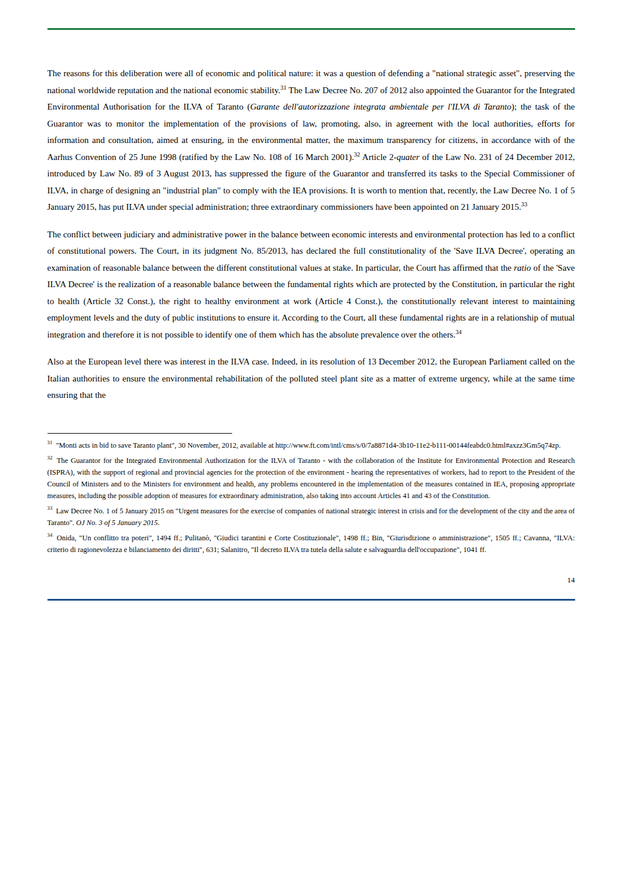The reasons for this deliberation were all of economic and political nature: it was a question of defending a "national strategic asset", preserving the national worldwide reputation and the national economic stability.31 The Law Decree No. 207 of 2012 also appointed the Guarantor for the Integrated Environmental Authorisation for the ILVA of Taranto (Garante dell'autorizzazione integrata ambientale per l'ILVA di Taranto); the task of the Guarantor was to monitor the implementation of the provisions of law, promoting, also, in agreement with the local authorities, efforts for information and consultation, aimed at ensuring, in the environmental matter, the maximum transparency for citizens, in accordance with of the Aarhus Convention of 25 June 1998 (ratified by the Law No. 108 of 16 March 2001).32 Article 2-quater of the Law No. 231 of 24 December 2012, introduced by Law No. 89 of 3 August 2013, has suppressed the figure of the Guarantor and transferred its tasks to the Special Commissioner of ILVA, in charge of designing an "industrial plan" to comply with the IEA provisions. It is worth to mention that, recently, the Law Decree No. 1 of 5 January 2015, has put ILVA under special administration; three extraordinary commissioners have been appointed on 21 January 2015.33
The conflict between judiciary and administrative power in the balance between economic interests and environmental protection has led to a conflict of constitutional powers. The Court, in its judgment No. 85/2013, has declared the full constitutionality of the 'Save ILVA Decree', operating an examination of reasonable balance between the different constitutional values at stake. In particular, the Court has affirmed that the ratio of the 'Save ILVA Decree' is the realization of a reasonable balance between the fundamental rights which are protected by the Constitution, in particular the right to health (Article 32 Const.), the right to healthy environment at work (Article 4 Const.), the constitutionally relevant interest to maintaining employment levels and the duty of public institutions to ensure it. According to the Court, all these fundamental rights are in a relationship of mutual integration and therefore it is not possible to identify one of them which has the absolute prevalence over the others.34
Also at the European level there was interest in the ILVA case. Indeed, in its resolution of 13 December 2012, the European Parliament called on the Italian authorities to ensure the environmental rehabilitation of the polluted steel plant site as a matter of extreme urgency, while at the same time ensuring that the
31 "Monti acts in bid to save Taranto plant", 30 November, 2012, available at http://www.ft.com/intl/cms/s/0/7a8871d4-3b10-11e2-b111-00144feabdc0.html#axzz3Gm5q74zp.
32 The Guarantor for the Integrated Environmental Authorization for the ILVA of Taranto - with the collaboration of the Institute for Environmental Protection and Research (ISPRA), with the support of regional and provincial agencies for the protection of the environment - hearing the representatives of workers, had to report to the President of the Council of Ministers and to the Ministers for environment and health, any problems encountered in the implementation of the measures contained in IEA, proposing appropriate measures, including the possible adoption of measures for extraordinary administration, also taking into account Articles 41 and 43 of the Constitution.
33 Law Decree No. 1 of 5 January 2015 on "Urgent measures for the exercise of companies of national strategic interest in crisis and for the development of the city and the area of Taranto". OJ No. 3 of 5 January 2015.
34 Onida, "Un conflitto tra poteri", 1494 ff.; Pulitanò, "Giudici tarantini e Corte Costituzionale", 1498 ff.; Bin, "Giurisdizione o amministrazione", 1505 ff.; Cavanna, "ILVA: criterio di ragionevolezza e bilanciamento dei diritti", 631; Salanitro, "Il decreto ILVA tra tutela della salute e salvaguardia dell'occupazione", 1041 ff.
14